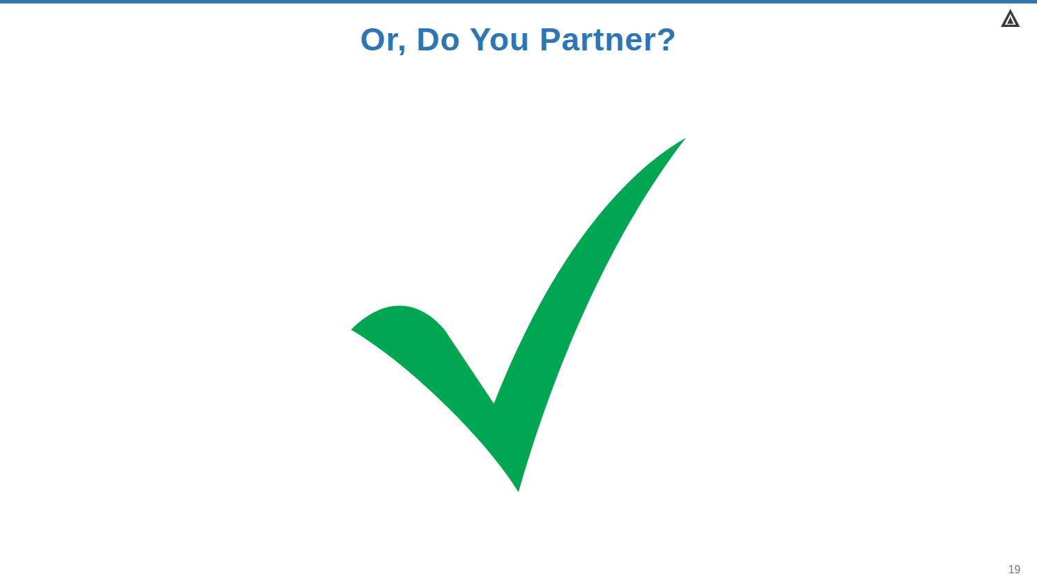®
Or, Do You Partner?
19